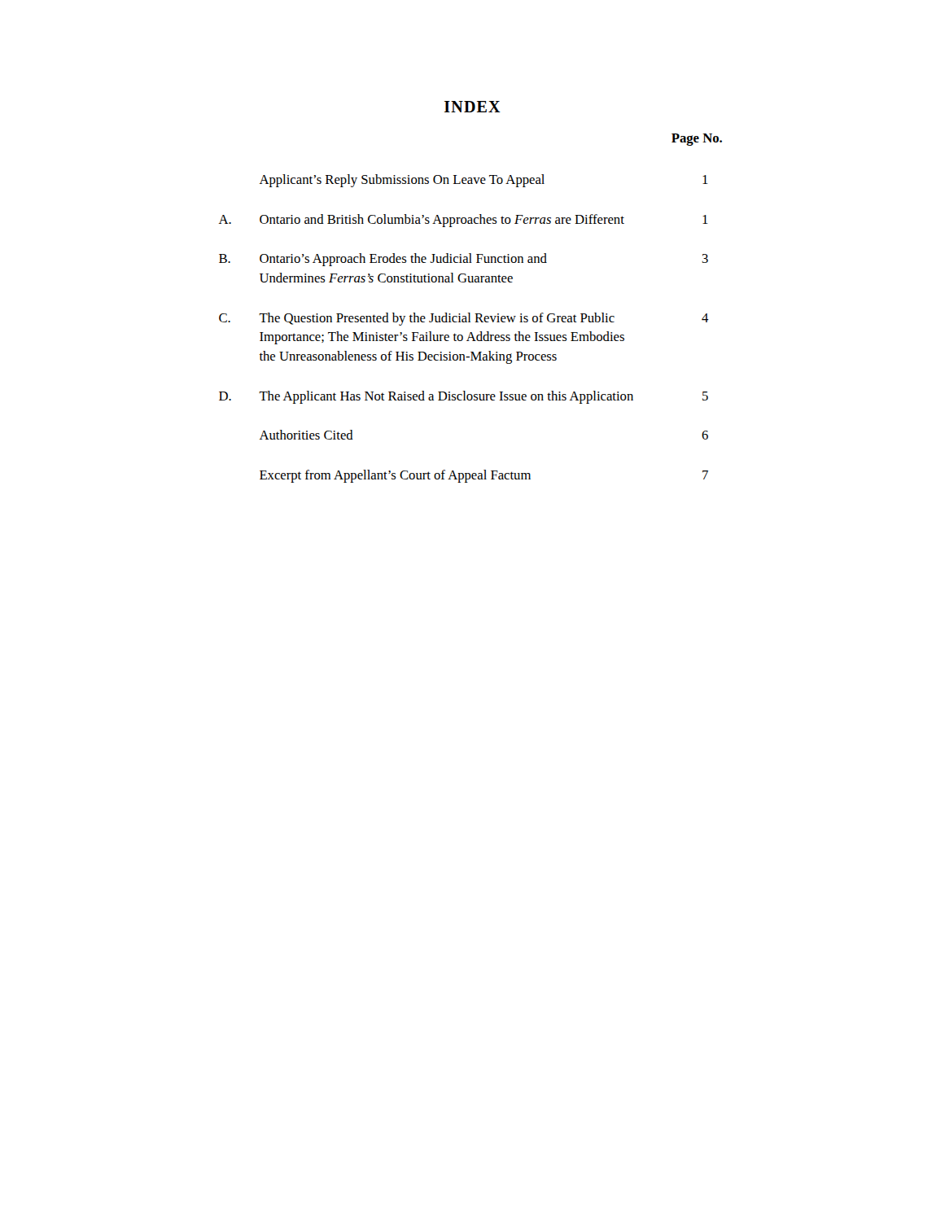INDEX
Page No.
| | Applicant’s Reply Submissions On Leave To Appeal | 1 |
| A. | Ontario and British Columbia’s Approaches to Ferras are Different | 1 |
| B. | Ontario’s Approach Erodes the Judicial Function and Undermines Ferras’s Constitutional Guarantee | 3 |
| C. | The Question Presented by the Judicial Review is of Great Public Importance; The Minister’s Failure to Address the Issues Embodies the Unreasonableness of His Decision-Making Process | 4 |
| D. | The Applicant Has Not Raised a Disclosure Issue on this Application | 5 |
| | Authorities Cited | 6 |
| | Excerpt from Appellant’s Court of Appeal Factum | 7 |